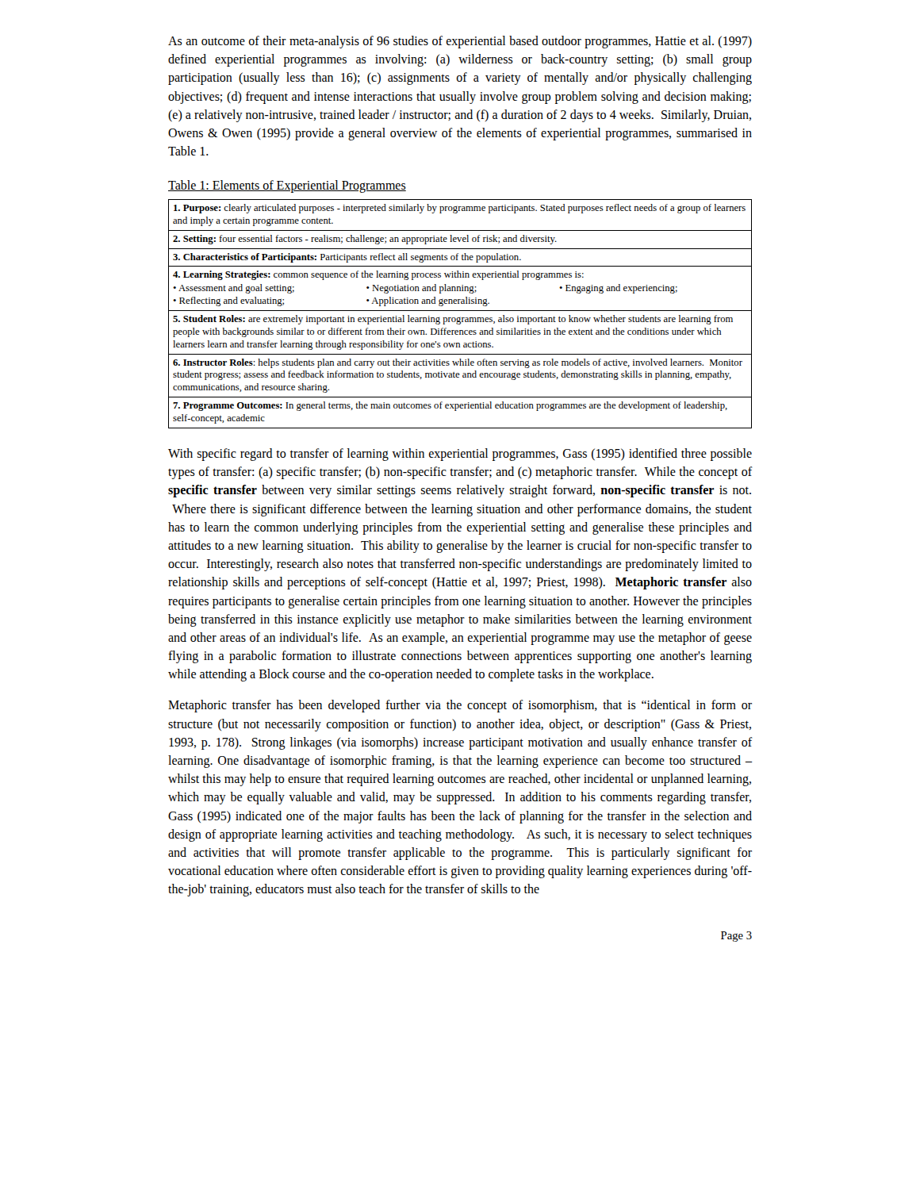As an outcome of their meta-analysis of 96 studies of experiential based outdoor programmes, Hattie et al. (1997) defined experiential programmes as involving: (a) wilderness or back-country setting; (b) small group participation (usually less than 16); (c) assignments of a variety of mentally and/or physically challenging objectives; (d) frequent and intense interactions that usually involve group problem solving and decision making; (e) a relatively non-intrusive, trained leader / instructor; and (f) a duration of 2 days to 4 weeks. Similarly, Druian, Owens & Owen (1995) provide a general overview of the elements of experiential programmes, summarised in Table 1.
Table 1: Elements of Experiential Programmes
| 1. Purpose: clearly articulated purposes - interpreted similarly by programme participants. Stated purposes reflect needs of a group of learners and imply a certain programme content. |
| 2. Setting: four essential factors - realism; challenge; an appropriate level of risk; and diversity. |
| 3. Characteristics of Participants: Participants reflect all segments of the population. |
| 4. Learning Strategies: common sequence of the learning process within experiential programmes is: • Assessment and goal setting; • Negotiation and planning; • Engaging and experiencing; • Reflecting and evaluating; • Application and generalising. |
| 5. Student Roles: are extremely important in experiential learning programmes, also important to know whether students are learning from people with backgrounds similar to or different from their own. Differences and similarities in the extent and the conditions under which learners learn and transfer learning through responsibility for one's own actions. |
| 6. Instructor Roles : helps students plan and carry out their activities while often serving as role models of active, involved learners. Monitor student progress; assess and feedback information to students, motivate and encourage students, demonstrating skills in planning, empathy, communications, and resource sharing. |
| 7. Programme Outcomes: In general terms, the main outcomes of experiential education programmes are the development of leadership, self-concept, academic |
With specific regard to transfer of learning within experiential programmes, Gass (1995) identified three possible types of transfer: (a) specific transfer; (b) non-specific transfer; and (c) metaphoric transfer. While the concept of specific transfer between very similar settings seems relatively straight forward, non-specific transfer is not. Where there is significant difference between the learning situation and other performance domains, the student has to learn the common underlying principles from the experiential setting and generalise these principles and attitudes to a new learning situation. This ability to generalise by the learner is crucial for non-specific transfer to occur. Interestingly, research also notes that transferred non-specific understandings are predominately limited to relationship skills and perceptions of self-concept (Hattie et al, 1997; Priest, 1998). Metaphoric transfer also requires participants to generalise certain principles from one learning situation to another. However the principles being transferred in this instance explicitly use metaphor to make similarities between the learning environment and other areas of an individual's life. As an example, an experiential programme may use the metaphor of geese flying in a parabolic formation to illustrate connections between apprentices supporting one another's learning while attending a Block course and the co-operation needed to complete tasks in the workplace.
Metaphoric transfer has been developed further via the concept of isomorphism, that is “identical in form or structure (but not necessarily composition or function) to another idea, object, or description" (Gass & Priest, 1993, p. 178). Strong linkages (via isomorphs) increase participant motivation and usually enhance transfer of learning. One disadvantage of isomorphic framing, is that the learning experience can become too structured – whilst this may help to ensure that required learning outcomes are reached, other incidental or unplanned learning, which may be equally valuable and valid, may be suppressed. In addition to his comments regarding transfer, Gass (1995) indicated one of the major faults has been the lack of planning for the transfer in the selection and design of appropriate learning activities and teaching methodology. As such, it is necessary to select techniques and activities that will promote transfer applicable to the programme. This is particularly significant for vocational education where often considerable effort is given to providing quality learning experiences during 'off-the-job' training, educators must also teach for the transfer of skills to the
Page 3